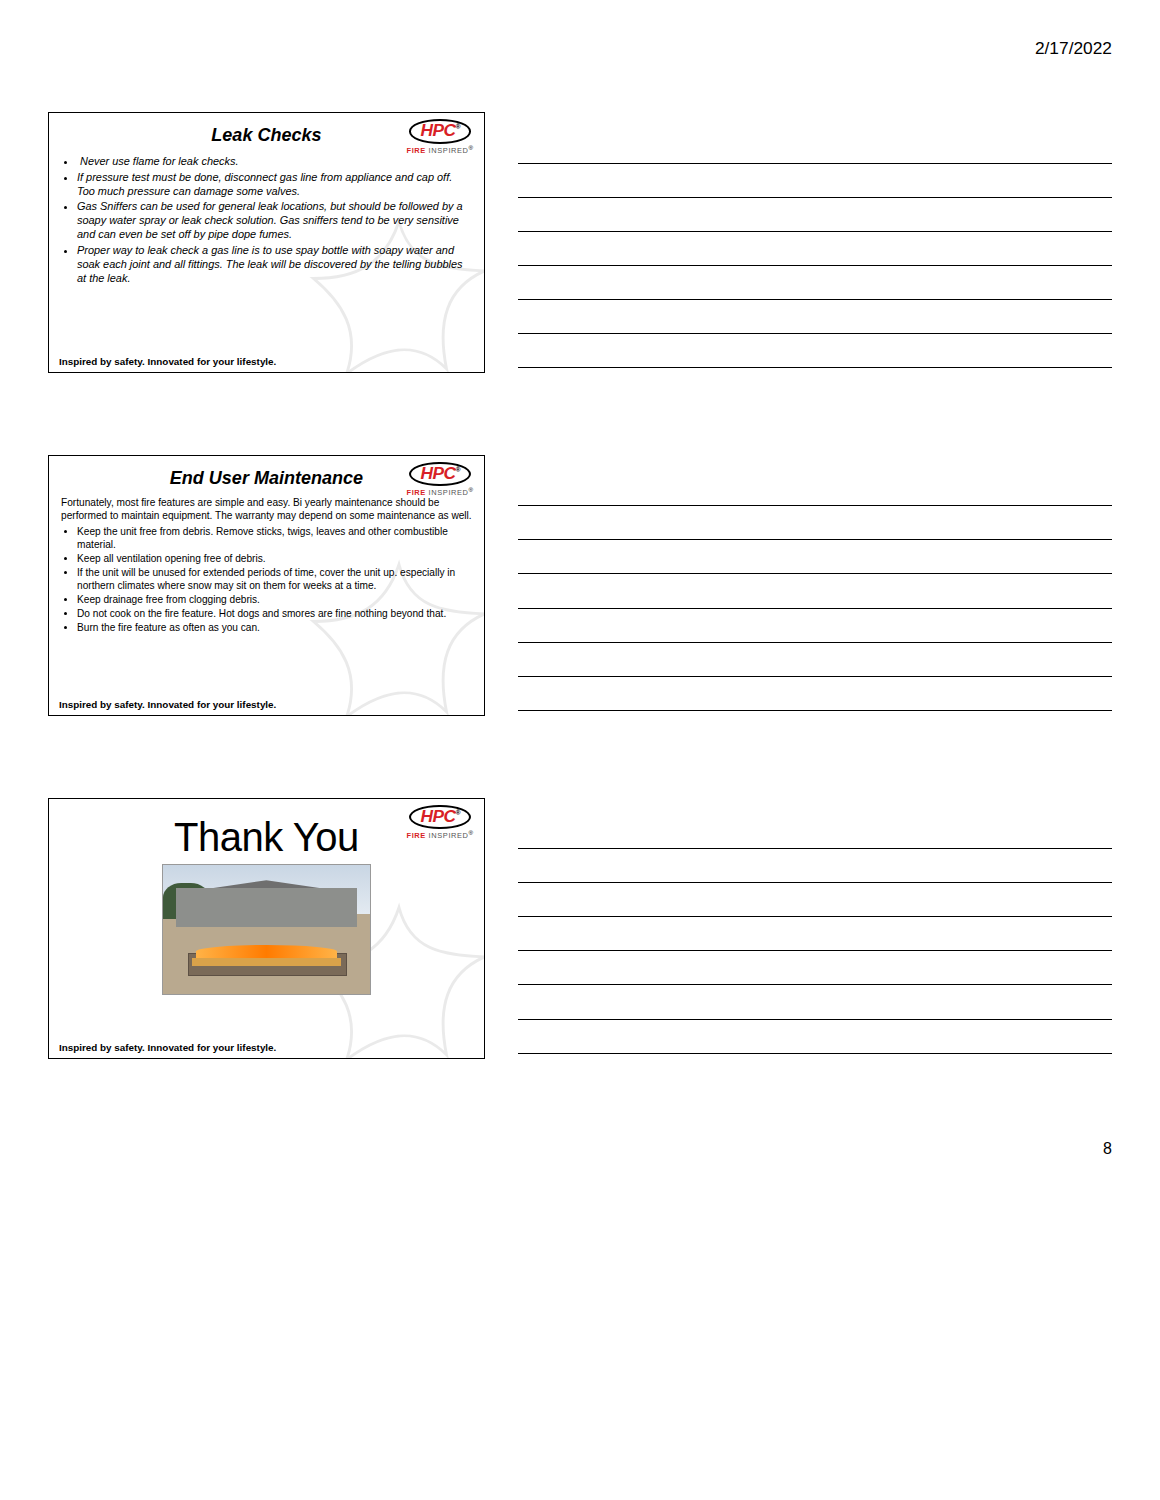2/17/2022
HPC®
FIRE INSPIRED®
Leak Checks
Never use flame for leak checks.
If pressure test must be done, disconnect gas line from appliance and cap off. Too much pressure can damage some valves.
Gas Sniffers can be used for general leak locations, but should be followed by a soapy water spray or leak check solution. Gas sniffers tend to be very sensitive and can even be set off by pipe dope fumes.
Proper way to leak check a gas line is to use spay bottle with soapy water and soak each joint and all fittings. The leak will be discovered by the telling bubbles at the leak.
Inspired by safety. Innovated for your lifestyle.
HPC®
FIRE INSPIRED®
End User Maintenance
Fortunately, most fire features are simple and easy. Bi yearly maintenance should be performed to maintain equipment. The warranty may depend on some maintenance as well.
Keep the unit free from debris. Remove sticks, twigs, leaves and other combustible material.
Keep all ventilation opening free of debris.
If the unit will be unused for extended periods of time, cover the unit up. especially in northern climates where snow may sit on them for weeks at a time.
Keep drainage free from clogging debris.
Do not cook on the fire feature. Hot dogs and smores are fine nothing beyond that.
Burn the fire feature as often as you can.
Inspired by safety. Innovated for your lifestyle.
HPC®
FIRE INSPIRED®
Thank You
Inspired by safety. Innovated for your lifestyle.
8